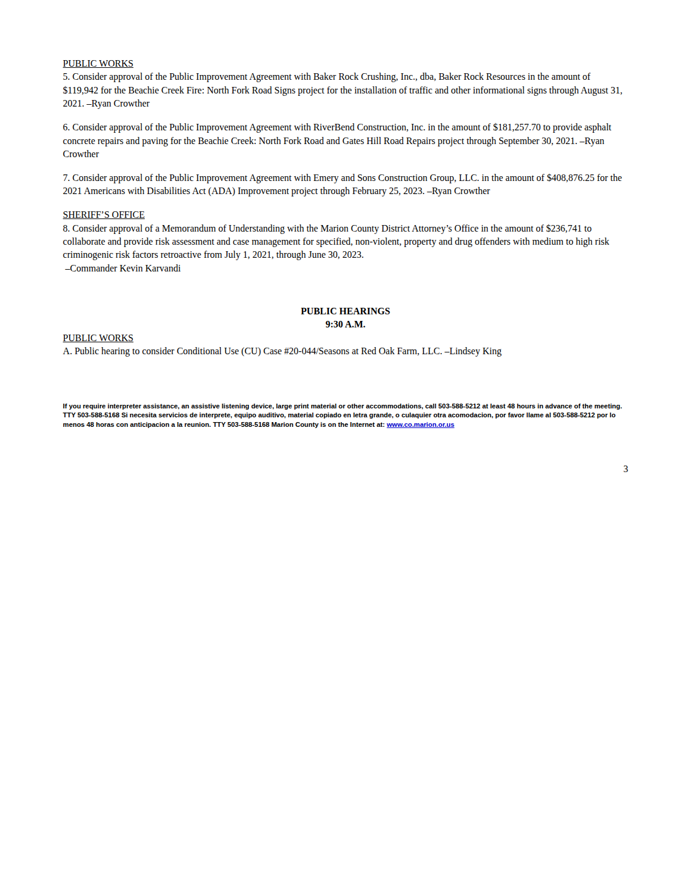PUBLIC WORKS
5. Consider approval of the Public Improvement Agreement with Baker Rock Crushing, Inc., dba, Baker Rock Resources in the amount of $119,942 for the Beachie Creek Fire: North Fork Road Signs project for the installation of traffic and other informational signs through August 31, 2021. –Ryan Crowther
6. Consider approval of the Public Improvement Agreement with RiverBend Construction, Inc. in the amount of $181,257.70 to provide asphalt concrete repairs and paving for the Beachie Creek: North Fork Road and Gates Hill Road Repairs project through September 30, 2021. –Ryan Crowther
7. Consider approval of the Public Improvement Agreement with Emery and Sons Construction Group, LLC. in the amount of $408,876.25 for the 2021 Americans with Disabilities Act (ADA) Improvement project through February 25, 2023. –Ryan Crowther
SHERIFF’S OFFICE
8. Consider approval of a Memorandum of Understanding with the Marion County District Attorney’s Office in the amount of $236,741 to collaborate and provide risk assessment and case management for specified, non-violent, property and drug offenders with medium to high risk criminogenic risk factors retroactive from July 1, 2021, through June 30, 2023.
–Commander Kevin Karvandi
PUBLIC HEARINGS
9:30 A.M.
PUBLIC WORKS
A. Public hearing to consider Conditional Use (CU) Case #20-044/Seasons at Red Oak Farm, LLC. –Lindsey King
If you require interpreter assistance, an assistive listening device, large print material or other accommodations, call 503-588-5212 at least 48 hours in advance of the meeting. TTY 503-588-5168 Si necesita servicios de interprete, equipo auditivo, material copiado en letra grande, o culaquier otra acomodacion, por favor llame al 503-588-5212 por lo menos 48 horas con anticipacion a la reunion. TTY 503-588-5168 Marion County is on the Internet at: www.co.marion.or.us
3